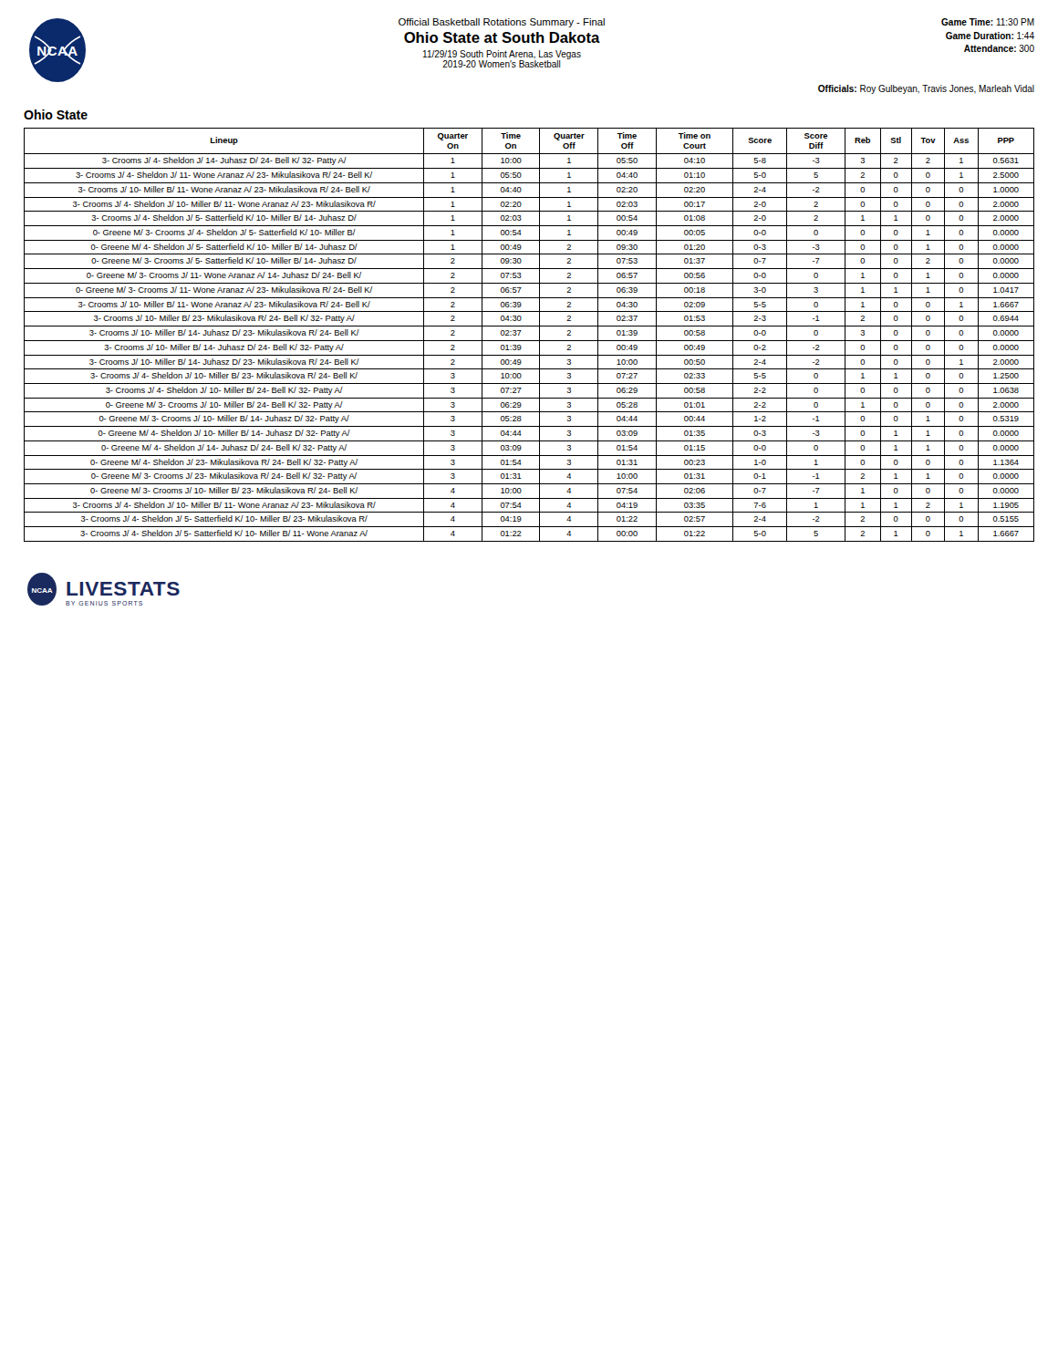NCAA
Official Basketball Rotations Summary - Final
Ohio State at South Dakota
11/29/19 South Point Arena, Las Vegas
2019-20 Women's Basketball
Game Time: 11:30 PM
Game Duration: 1:44
Attendance: 300
Officials: Roy Gulbeyan, Travis Jones, Marleah Vidal
Ohio State
| Lineup | Quarter On | Time On | Quarter Off | Time Off | Time on Court | Score | Score Diff | Reb | Stl | Tov | Ass | PPP |
| --- | --- | --- | --- | --- | --- | --- | --- | --- | --- | --- | --- | --- |
| 3- Crooms J/ 4- Sheldon J/ 14- Juhasz D/ 24- Bell K/ 32- Patty A/ | 1 | 10:00 | 1 | 05:50 | 04:10 | 5-8 | -3 | 3 | 2 | 2 | 1 | 0.5631 |
| 3- Crooms J/ 4- Sheldon J/ 11- Wone Aranaz A/ 23- Mikulasikova R/ 24- Bell K/ | 1 | 05:50 | 1 | 04:40 | 01:10 | 5-0 | 5 | 2 | 0 | 0 | 1 | 2.5000 |
| 3- Crooms J/ 10- Miller B/ 11- Wone Aranaz A/ 23- Mikulasikova R/ 24- Bell K/ | 1 | 04:40 | 1 | 02:20 | 02:20 | 2-4 | -2 | 0 | 0 | 0 | 0 | 1.0000 |
| 3- Crooms J/ 4- Sheldon J/ 10- Miller B/ 11- Wone Aranaz A/ 23- Mikulasikova R/ | 1 | 02:20 | 1 | 02:03 | 00:17 | 2-0 | 2 | 0 | 0 | 0 | 0 | 2.0000 |
| 3- Crooms J/ 4- Sheldon J/ 5- Satterfield K/ 10- Miller B/ 14- Juhasz D/ | 1 | 02:03 | 1 | 00:54 | 01:08 | 2-0 | 2 | 1 | 1 | 0 | 0 | 2.0000 |
| 0- Greene M/ 3- Crooms J/ 4- Sheldon J/ 5- Satterfield K/ 10- Miller B/ | 1 | 00:54 | 1 | 00:49 | 00:05 | 0-0 | 0 | 0 | 0 | 1 | 0 | 0.0000 |
| 0- Greene M/ 4- Sheldon J/ 5- Satterfield K/ 10- Miller B/ 14- Juhasz D/ | 1 | 00:49 | 2 | 09:30 | 01:20 | 0-3 | -3 | 0 | 0 | 1 | 0 | 0.0000 |
| 0- Greene M/ 3- Crooms J/ 5- Satterfield K/ 10- Miller B/ 14- Juhasz D/ | 2 | 09:30 | 2 | 07:53 | 01:37 | 0-7 | -7 | 0 | 0 | 2 | 0 | 0.0000 |
| 0- Greene M/ 3- Crooms J/ 11- Wone Aranaz A/ 14- Juhasz D/ 24- Bell K/ | 2 | 07:53 | 2 | 06:57 | 00:56 | 0-0 | 0 | 1 | 0 | 1 | 0 | 0.0000 |
| 0- Greene M/ 3- Crooms J/ 11- Wone Aranaz A/ 23- Mikulasikova R/ 24- Bell K/ | 2 | 06:57 | 2 | 06:39 | 00:18 | 3-0 | 3 | 1 | 1 | 1 | 0 | 1.0417 |
| 3- Crooms J/ 10- Miller B/ 11- Wone Aranaz A/ 23- Mikulasikova R/ 24- Bell K/ | 2 | 06:39 | 2 | 04:30 | 02:09 | 5-5 | 0 | 1 | 0 | 0 | 1 | 1.6667 |
| 3- Crooms J/ 10- Miller B/ 23- Mikulasikova R/ 24- Bell K/ 32- Patty A/ | 2 | 04:30 | 2 | 02:37 | 01:53 | 2-3 | -1 | 2 | 0 | 0 | 0 | 0.6944 |
| 3- Crooms J/ 10- Miller B/ 14- Juhasz D/ 23- Mikulasikova R/ 24- Bell K/ | 2 | 02:37 | 2 | 01:39 | 00:58 | 0-0 | 0 | 3 | 0 | 0 | 0 | 0.0000 |
| 3- Crooms J/ 10- Miller B/ 14- Juhasz D/ 24- Bell K/ 32- Patty A/ | 2 | 01:39 | 2 | 00:49 | 00:49 | 0-2 | -2 | 0 | 0 | 0 | 0 | 0.0000 |
| 3- Crooms J/ 10- Miller B/ 14- Juhasz D/ 23- Mikulasikova R/ 24- Bell K/ | 2 | 00:49 | 3 | 10:00 | 00:50 | 2-4 | -2 | 0 | 0 | 0 | 1 | 2.0000 |
| 3- Crooms J/ 4- Sheldon J/ 10- Miller B/ 23- Mikulasikova R/ 24- Bell K/ | 3 | 10:00 | 3 | 07:27 | 02:33 | 5-5 | 0 | 1 | 1 | 0 | 0 | 1.2500 |
| 3- Crooms J/ 4- Sheldon J/ 10- Miller B/ 24- Bell K/ 32- Patty A/ | 3 | 07:27 | 3 | 06:29 | 00:58 | 2-2 | 0 | 0 | 0 | 0 | 0 | 1.0638 |
| 0- Greene M/ 3- Crooms J/ 10- Miller B/ 24- Bell K/ 32- Patty A/ | 3 | 06:29 | 3 | 05:28 | 01:01 | 2-2 | 0 | 1 | 0 | 0 | 0 | 2.0000 |
| 0- Greene M/ 3- Crooms J/ 10- Miller B/ 14- Juhasz D/ 32- Patty A/ | 3 | 05:28 | 3 | 04:44 | 00:44 | 1-2 | -1 | 0 | 0 | 1 | 0 | 0.5319 |
| 0- Greene M/ 4- Sheldon J/ 10- Miller B/ 14- Juhasz D/ 32- Patty A/ | 3 | 04:44 | 3 | 03:09 | 01:35 | 0-3 | -3 | 0 | 1 | 1 | 0 | 0.0000 |
| 0- Greene M/ 4- Sheldon J/ 14- Juhasz D/ 24- Bell K/ 32- Patty A/ | 3 | 03:09 | 3 | 01:54 | 01:15 | 0-0 | 0 | 0 | 1 | 1 | 0 | 0.0000 |
| 0- Greene M/ 4- Sheldon J/ 23- Mikulasikova R/ 24- Bell K/ 32- Patty A/ | 3 | 01:54 | 3 | 01:31 | 00:23 | 1-0 | 1 | 0 | 0 | 0 | 0 | 1.1364 |
| 0- Greene M/ 3- Crooms J/ 23- Mikulasikova R/ 24- Bell K/ 32- Patty A/ | 3 | 01:31 | 4 | 10:00 | 01:31 | 0-1 | -1 | 2 | 1 | 1 | 0 | 0.0000 |
| 0- Greene M/ 3- Crooms J/ 10- Miller B/ 23- Mikulasikova R/ 24- Bell K/ | 4 | 10:00 | 4 | 07:54 | 02:06 | 0-7 | -7 | 1 | 0 | 0 | 0 | 0.0000 |
| 3- Crooms J/ 4- Sheldon J/ 10- Miller B/ 11- Wone Aranaz A/ 23- Mikulasikova R/ | 4 | 07:54 | 4 | 04:19 | 03:35 | 7-6 | 1 | 1 | 1 | 2 | 1 | 1.1905 |
| 3- Crooms J/ 4- Sheldon J/ 5- Satterfield K/ 10- Miller B/ 23- Mikulasikova R/ | 4 | 04:19 | 4 | 01:22 | 02:57 | 2-4 | -2 | 2 | 0 | 0 | 0 | 0.5155 |
| 3- Crooms J/ 4- Sheldon J/ 5- Satterfield K/ 10- Miller B/ 11- Wone Aranaz A/ | 4 | 01:22 | 4 | 00:00 | 01:22 | 5-0 | 5 | 2 | 1 | 0 | 1 | 1.6667 |
NCAA
LIVESTATS
BY GENIUS SPORTS